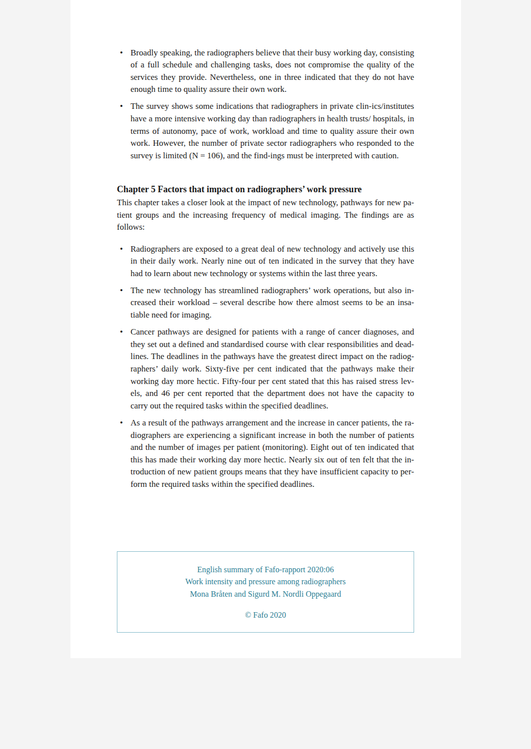Broadly speaking, the radiographers believe that their busy working day, con­sisting of a full schedule and challenging tasks, does not compromise the qua­lity of the services they provide. Nevertheless, one in three indicated that they do not have enough time to quality assure their own work.
The survey shows some indications that radiographers in private clin-ics/insti­tutes have a more intensive working day than radiographers in health trusts/ hospitals, in terms of autonomy, pace of work, workload and time to quality assure their own work. However, the number of private sector radiographers who responded to the survey is limited (N = 106), and the find-ings must be interpreted with caution.
Chapter 5 Factors that impact on radiographers’ work pressure
This chapter takes a closer look at the impact of new technology, pathways for new patient groups and the increasing frequency of medical imaging. The fin­dings are as follows:
Radiographers are exposed to a great deal of new technology and actively use this in their daily work. Nearly nine out of ten indicated in the survey that they have had to learn about new technology or systems within the last three years.
The new technology has streamlined radiographers’ work operations, but also increased their workload – several describe how there almost seems to be an insatiable need for imaging.
Cancer pathways are designed for patients with a range of cancer diagnoses, and they set out a defined and standardised course with clear responsibilities and deadlines. The deadlines in the pathways have the greatest direct impact on the radiographers’ daily work. Sixty-five per cent indicated that the path­ways make their working day more hectic. Fifty-four per cent stated that this has raised stress levels, and 46 per cent reported that the department does not have the capacity to carry out the required tasks within the specified deadli­nes.
As a result of the pathways arrangement and the increase in cancer patients, the radiographers are experiencing a significant increase in both the number of patients and the number of images per patient (monitoring). Eight out of ten indicated that this has made their working day more hectic. Nearly six out of ten felt that the introduction of new patient groups means that they have insufficient capacity to perform the required tasks within the specified dead­lines.
English summary of Fafo-rapport 2020:06
Work intensity and pressure among radiographers
Mona Bråten and Sigurd M. Nordli Oppegaard
© Fafo 2020